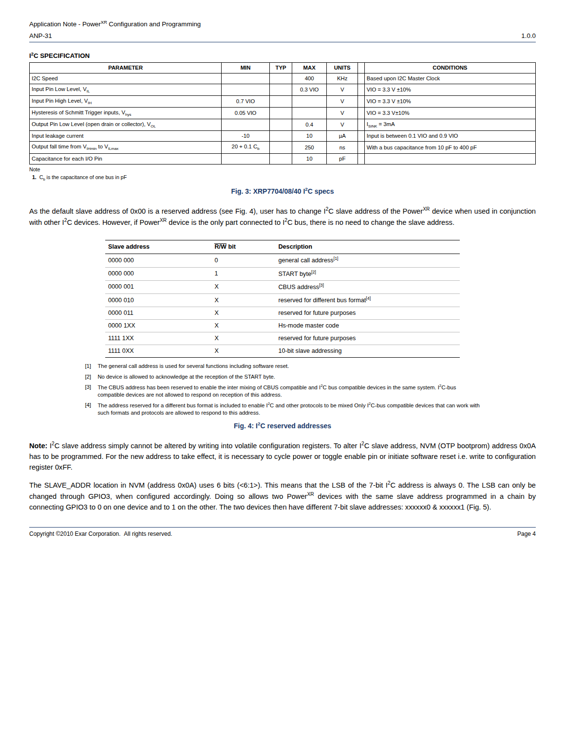Application Note - PowerXR Configuration and Programming
ANP-31 1.0.0
I2C SPECIFICATION
| PARAMETER | MIN | TYP | MAX | UNITS | | CONDITIONS |
| --- | --- | --- | --- | --- | --- | --- |
| I2C Speed | | | 400 | KHz | | Based upon I2C Master Clock |
| Input Pin Low Level, V IL | | | 0.3 VIO | V | | VIO = 3.3 V ±10% |
| Input Pin High Level, V IH | 0.7 VIO | | | V | | VIO = 3.3 V ±10% |
| Hysteresis of Schmitt Trigger inputs, V hys | 0.05 VIO | | | V | | VIO = 3.3 V±10% |
| Output Pin Low Level (open drain or collector), V OL | | | 0.4 | V | | I SINK = 3mA |
| Input leakage current | -10 | | 10 | µA | | Input is between 0.1 VIO and 0.9 VIO |
| Output fall time from V IHmin to V ILmax | 20 + 0.1 C b | | 250 | ns | | With a bus capacitance from 10 pF to 400 pF |
| Capacitance for each I/O Pin | | | 10 | pF | | |
Note
1. Cb is the capacitance of one bus in pF
Fig. 3: XRP7704/08/40 I2C specs
As the default slave address of 0x00 is a reserved address (see Fig. 4), user has to change I2C slave address of the PowerXR device when used in conjunction with other I2C devices. However, if PowerXR device is the only part connected to I2C bus, there is no need to change the slave address.
| Slave address | R/W bit | Description |
| --- | --- | --- |
| 0000 000 | 0 | general call address [1] |
| 0000 000 | 1 | START byte [2] |
| 0000 001 | X | CBUS address [3] |
| 0000 010 | X | reserved for different bus format [4] |
| 0000 011 | X | reserved for future purposes |
| 0000 1XX | X | Hs-mode master code |
| 1111 1XX | X | reserved for future purposes |
| 1111 0XX | X | 10-bit slave addressing |
[1] The general call address is used for several functions including software reset.
[2] No device is allowed to acknowledge at the reception of the START byte.
[3] The CBUS address has been reserved to enable the inter mixing of CBUS compatible and I2C bus compatible devices in the same system. I2C-bus compatible devices are not allowed to respond on reception of this address.
[4] The address reserved for a different bus format is included to enable I2C and other protocols to be mixed Only I2C-bus compatible devices that can work with such formats and protocols are allowed to respond to this address.
Fig. 4: I2C reserved addresses
Note: I2C slave address simply cannot be altered by writing into volatile configuration registers. To alter I2C slave address, NVM (OTP bootprom) address 0x0A has to be programmed. For the new address to take effect, it is necessary to cycle power or toggle enable pin or initiate software reset i.e. write to configuration register 0xFF.
The SLAVE_ADDR location in NVM (address 0x0A) uses 6 bits (<6:1>). This means that the LSB of the 7-bit I2C address is always 0. The LSB can only be changed through GPIO3, when configured accordingly. Doing so allows two PowerXR devices with the same slave address programmed in a chain by connecting GPIO3 to 0 on one device and to 1 on the other. The two devices then have different 7-bit slave addresses: xxxxxx0 & xxxxxx1 (Fig. 5).
Copyright ©2010 Exar Corporation. All rights reserved. Page 4